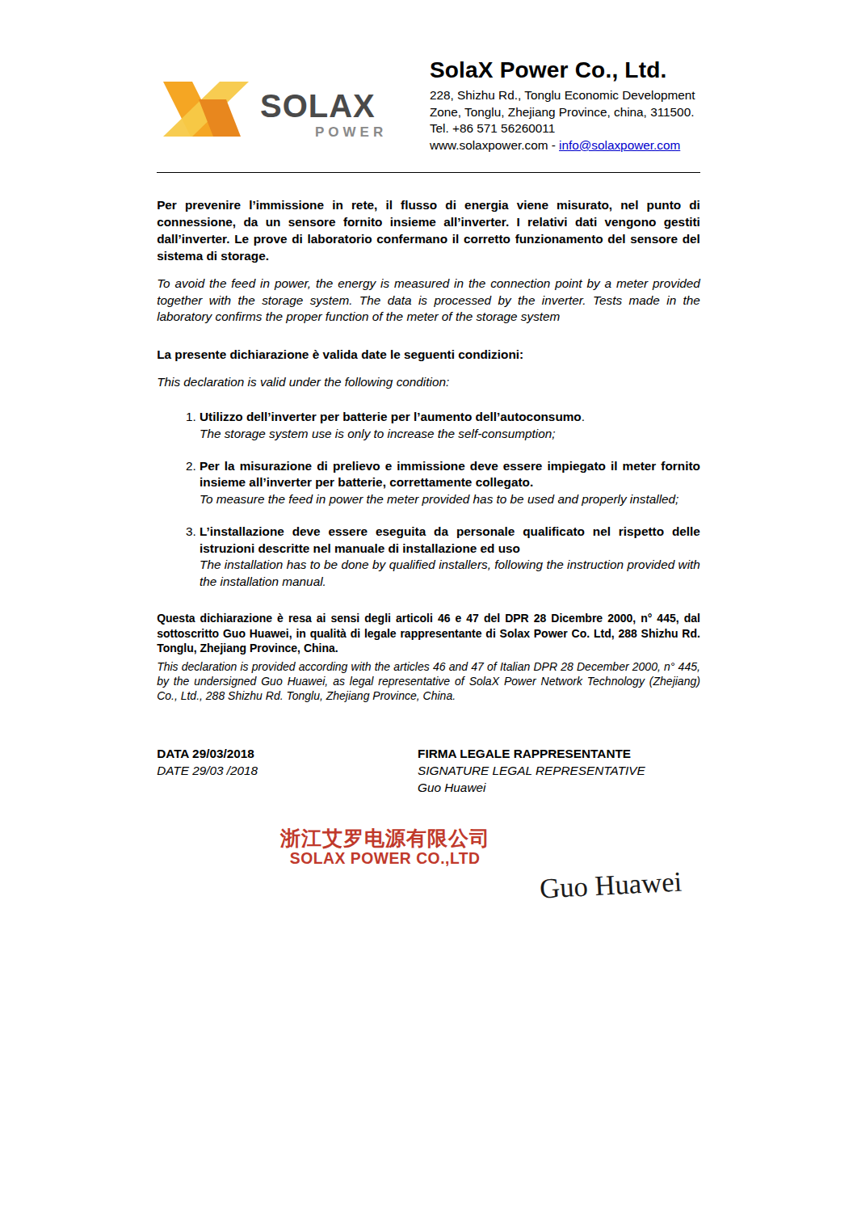SOLAX POWER
SolaX Power Co., Ltd.
228, Shizhu Rd., Tonglu Economic Development
Zone, Tonglu, Zhejiang Province, china, 311500.
Tel. +86 571 56260011
www.solaxpower.com - info@solaxpower.com
Per prevenire l’immissione in rete, il flusso di energia viene misurato, nel punto di connessione, da un sensore fornito insieme all’inverter. I relativi dati vengono gestiti dall’inverter. Le prove di laboratorio confermano il corretto funzionamento del sensore del sistema di storage.
To avoid the feed in power, the energy is measured in the connection point by a meter provided together with the storage system. The data is processed by the inverter. Tests made in the laboratory confirms the proper function of the meter of the storage system
La presente dichiarazione è valida date le seguenti condizioni:
This declaration is valid under the following condition:
Utilizzo dell’inverter per batterie per l’aumento dell’autoconsumo. The storage system use is only to increase the self-consumption;
Per la misurazione di prelievo e immissione deve essere impiegato il meter fornito insieme all’inverter per batterie, correttamente collegato. To measure the feed in power the meter provided has to be used and properly installed;
L’installazione deve essere eseguita da personale qualificato nel rispetto delle istruzioni descritte nel manuale di installazione ed uso The installation has to be done by qualified installers, following the instruction provided with the installation manual.
Questa dichiarazione è resa ai sensi degli articoli 46 e 47 del DPR 28 Dicembre 2000, n° 445, dal sottoscritto Guo Huawei, in qualità di legale rappresentante di Solax Power Co. Ltd, 288 Shizhu Rd. Tonglu, Zhejiang Province, China. This declaration is provided according with the articles 46 and 47 of Italian DPR 28 December 2000, n° 445, by the undersigned Guo Huawei, as legal representative of SolaX Power Network Technology (Zhejiang) Co., Ltd., 288 Shizhu Rd. Tonglu, Zhejiang Province, China.
DATA 29/03/2018
DATE 29/03 /2018
FIRMA LEGALE RAPPRESENTANTE
SIGNATURE LEGAL REPRESENTATIVE
Guo Huawei
浙江艾罗电源有限公司
SOLAX POWER CO.,LTD
Guo Huawei